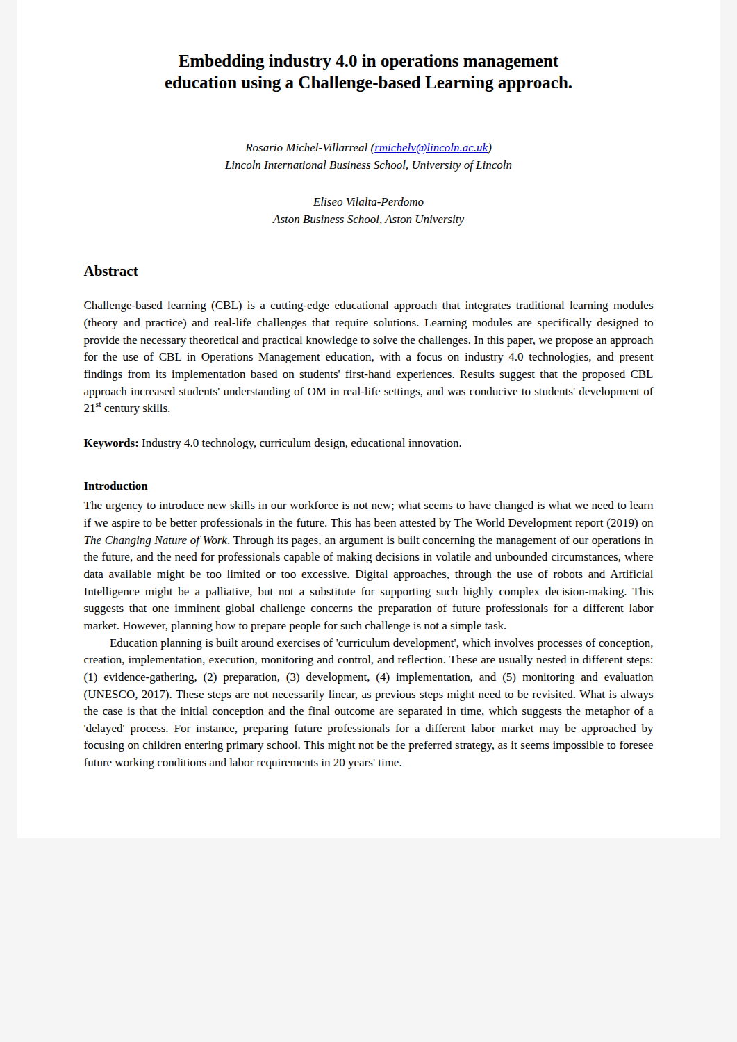Embedding industry 4.0 in operations management
education using a Challenge-based Learning approach.
Rosario Michel-Villarreal (rmichelv@lincoln.ac.uk)
Lincoln International Business School, University of Lincoln
Eliseo Vilalta-Perdomo
Aston Business School, Aston University
Abstract
Challenge-based learning (CBL) is a cutting-edge educational approach that integrates traditional learning modules (theory and practice) and real-life challenges that require solutions. Learning modules are specifically designed to provide the necessary theoretical and practical knowledge to solve the challenges. In this paper, we propose an approach for the use of CBL in Operations Management education, with a focus on industry 4.0 technologies, and present findings from its implementation based on students' first-hand experiences. Results suggest that the proposed CBL approach increased students' understanding of OM in real-life settings, and was conducive to students' development of 21st century skills.
Keywords: Industry 4.0 technology, curriculum design, educational innovation.
Introduction
The urgency to introduce new skills in our workforce is not new; what seems to have changed is what we need to learn if we aspire to be better professionals in the future. This has been attested by The World Development report (2019) on The Changing Nature of Work. Through its pages, an argument is built concerning the management of our operations in the future, and the need for professionals capable of making decisions in volatile and unbounded circumstances, where data available might be too limited or too excessive. Digital approaches, through the use of robots and Artificial Intelligence might be a palliative, but not a substitute for supporting such highly complex decision-making. This suggests that one imminent global challenge concerns the preparation of future professionals for a different labor market. However, planning how to prepare people for such challenge is not a simple task.
Education planning is built around exercises of 'curriculum development', which involves processes of conception, creation, implementation, execution, monitoring and control, and reflection. These are usually nested in different steps: (1) evidence-gathering, (2) preparation, (3) development, (4) implementation, and (5) monitoring and evaluation (UNESCO, 2017). These steps are not necessarily linear, as previous steps might need to be revisited. What is always the case is that the initial conception and the final outcome are separated in time, which suggests the metaphor of a 'delayed' process. For instance, preparing future professionals for a different labor market may be approached by focusing on children entering primary school. This might not be the preferred strategy, as it seems impossible to foresee future working conditions and labor requirements in 20 years' time.